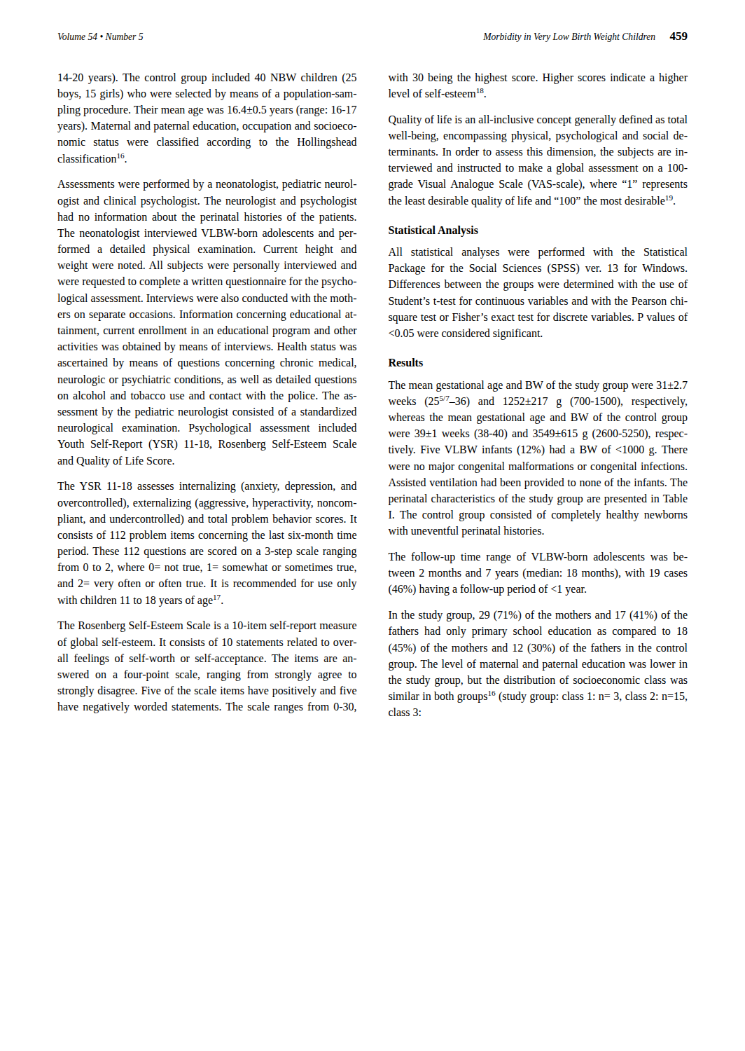Volume 54 • Number 5 Morbidity in Very Low Birth Weight Children 459
14-20 years). The control group included 40 NBW children (25 boys, 15 girls) who were selected by means of a population-sampling procedure. Their mean age was 16.4±0.5 years (range: 16-17 years). Maternal and paternal education, occupation and socioeconomic status were classified according to the Hollingshead classification16.
Assessments were performed by a neonatologist, pediatric neurologist and clinical psychologist. The neurologist and psychologist had no information about the perinatal histories of the patients. The neonatologist interviewed VLBW-born adolescents and performed a detailed physical examination. Current height and weight were noted. All subjects were personally interviewed and were requested to complete a written questionnaire for the psychological assessment. Interviews were also conducted with the mothers on separate occasions. Information concerning educational attainment, current enrollment in an educational program and other activities was obtained by means of interviews. Health status was ascertained by means of questions concerning chronic medical, neurologic or psychiatric conditions, as well as detailed questions on alcohol and tobacco use and contact with the police. The assessment by the pediatric neurologist consisted of a standardized neurological examination. Psychological assessment included Youth Self-Report (YSR) 11-18, Rosenberg Self-Esteem Scale and Quality of Life Score.
The YSR 11-18 assesses internalizing (anxiety, depression, and overcontrolled), externalizing (aggressive, hyperactivity, noncompliant, and undercontrolled) and total problem behavior scores. It consists of 112 problem items concerning the last six-month time period. These 112 questions are scored on a 3-step scale ranging from 0 to 2, where 0= not true, 1= somewhat or sometimes true, and 2= very often or often true. It is recommended for use only with children 11 to 18 years of age17.
The Rosenberg Self-Esteem Scale is a 10-item self-report measure of global self-esteem. It consists of 10 statements related to overall feelings of self-worth or self-acceptance. The items are answered on a four-point scale, ranging from strongly agree to strongly disagree. Five of the scale items have positively and five have negatively worded statements. The scale ranges from 0-30, with 30 being the highest score. Higher scores indicate a higher level of self-esteem18.
Quality of life is an all-inclusive concept generally defined as total well-being, encompassing physical, psychological and social determinants. In order to assess this dimension, the subjects are interviewed and instructed to make a global assessment on a 100-grade Visual Analogue Scale (VAS-scale), where “1” represents the least desirable quality of life and “100” the most desirable19.
Statistical Analysis
All statistical analyses were performed with the Statistical Package for the Social Sciences (SPSS) ver. 13 for Windows. Differences between the groups were determined with the use of Student’s t-test for continuous variables and with the Pearson chi-square test or Fisher’s exact test for discrete variables. P values of <0.05 were considered significant.
Results
The mean gestational age and BW of the study group were 31±2.7 weeks (255/7–36) and 1252±217 g (700-1500), respectively, whereas the mean gestational age and BW of the control group were 39±1 weeks (38-40) and 3549±615 g (2600-5250), respectively. Five VLBW infants (12%) had a BW of <1000 g. There were no major congenital malformations or congenital infections. Assisted ventilation had been provided to none of the infants. The perinatal characteristics of the study group are presented in Table I. The control group consisted of completely healthy newborns with uneventful perinatal histories.
The follow-up time range of VLBW-born adolescents was between 2 months and 7 years (median: 18 months), with 19 cases (46%) having a follow-up period of <1 year.
In the study group, 29 (71%) of the mothers and 17 (41%) of the fathers had only primary school education as compared to 18 (45%) of the mothers and 12 (30%) of the fathers in the control group. The level of maternal and paternal education was lower in the study group, but the distribution of socioeconomic class was similar in both groups16 (study group: class 1: n= 3, class 2: n=15, class 3: